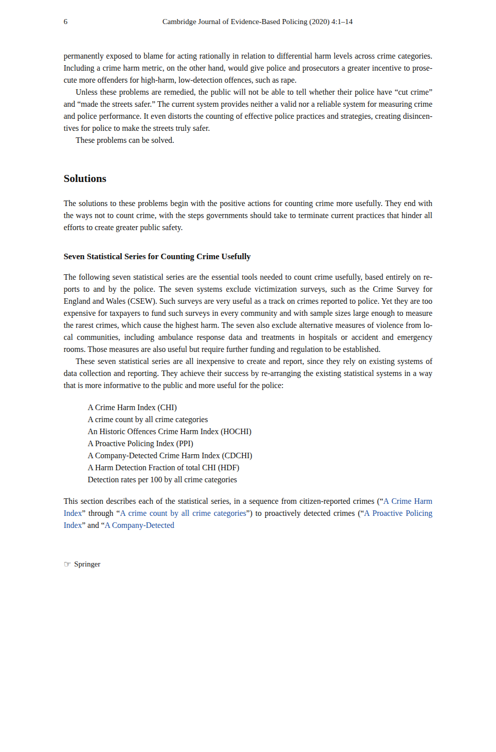6
Cambridge Journal of Evidence-Based Policing (2020) 4:1–14
permanently exposed to blame for acting rationally in relation to differential harm levels across crime categories. Including a crime harm metric, on the other hand, would give police and prosecutors a greater incentive to prosecute more offenders for high-harm, low-detection offences, such as rape.
Unless these problems are remedied, the public will not be able to tell whether their police have “cut crime” and “made the streets safer.” The current system provides neither a valid nor a reliable system for measuring crime and police performance. It even distorts the counting of effective police practices and strategies, creating disincentives for police to make the streets truly safer.
These problems can be solved.
Solutions
The solutions to these problems begin with the positive actions for counting crime more usefully. They end with the ways not to count crime, with the steps governments should take to terminate current practices that hinder all efforts to create greater public safety.
Seven Statistical Series for Counting Crime Usefully
The following seven statistical series are the essential tools needed to count crime usefully, based entirely on reports to and by the police. The seven systems exclude victimization surveys, such as the Crime Survey for England and Wales (CSEW). Such surveys are very useful as a track on crimes reported to police. Yet they are too expensive for taxpayers to fund such surveys in every community and with sample sizes large enough to measure the rarest crimes, which cause the highest harm. The seven also exclude alternative measures of violence from local communities, including ambulance response data and treatments in hospitals or accident and emergency rooms. Those measures are also useful but require further funding and regulation to be established.
These seven statistical series are all inexpensive to create and report, since they rely on existing systems of data collection and reporting. They achieve their success by re-arranging the existing statistical systems in a way that is more informative to the public and more useful for the police:
A Crime Harm Index (CHI)
A crime count by all crime categories
An Historic Offences Crime Harm Index (HOCHI)
A Proactive Policing Index (PPI)
A Company-Detected Crime Harm Index (CDCHI)
A Harm Detection Fraction of total CHI (HDF)
Detection rates per 100 by all crime categories
This section describes each of the statistical series, in a sequence from citizen-reported crimes (“A Crime Harm Index” through “A crime count by all crime categories”) to proactively detected crimes (“A Proactive Policing Index” and “A Company-Detected
☞ Springer